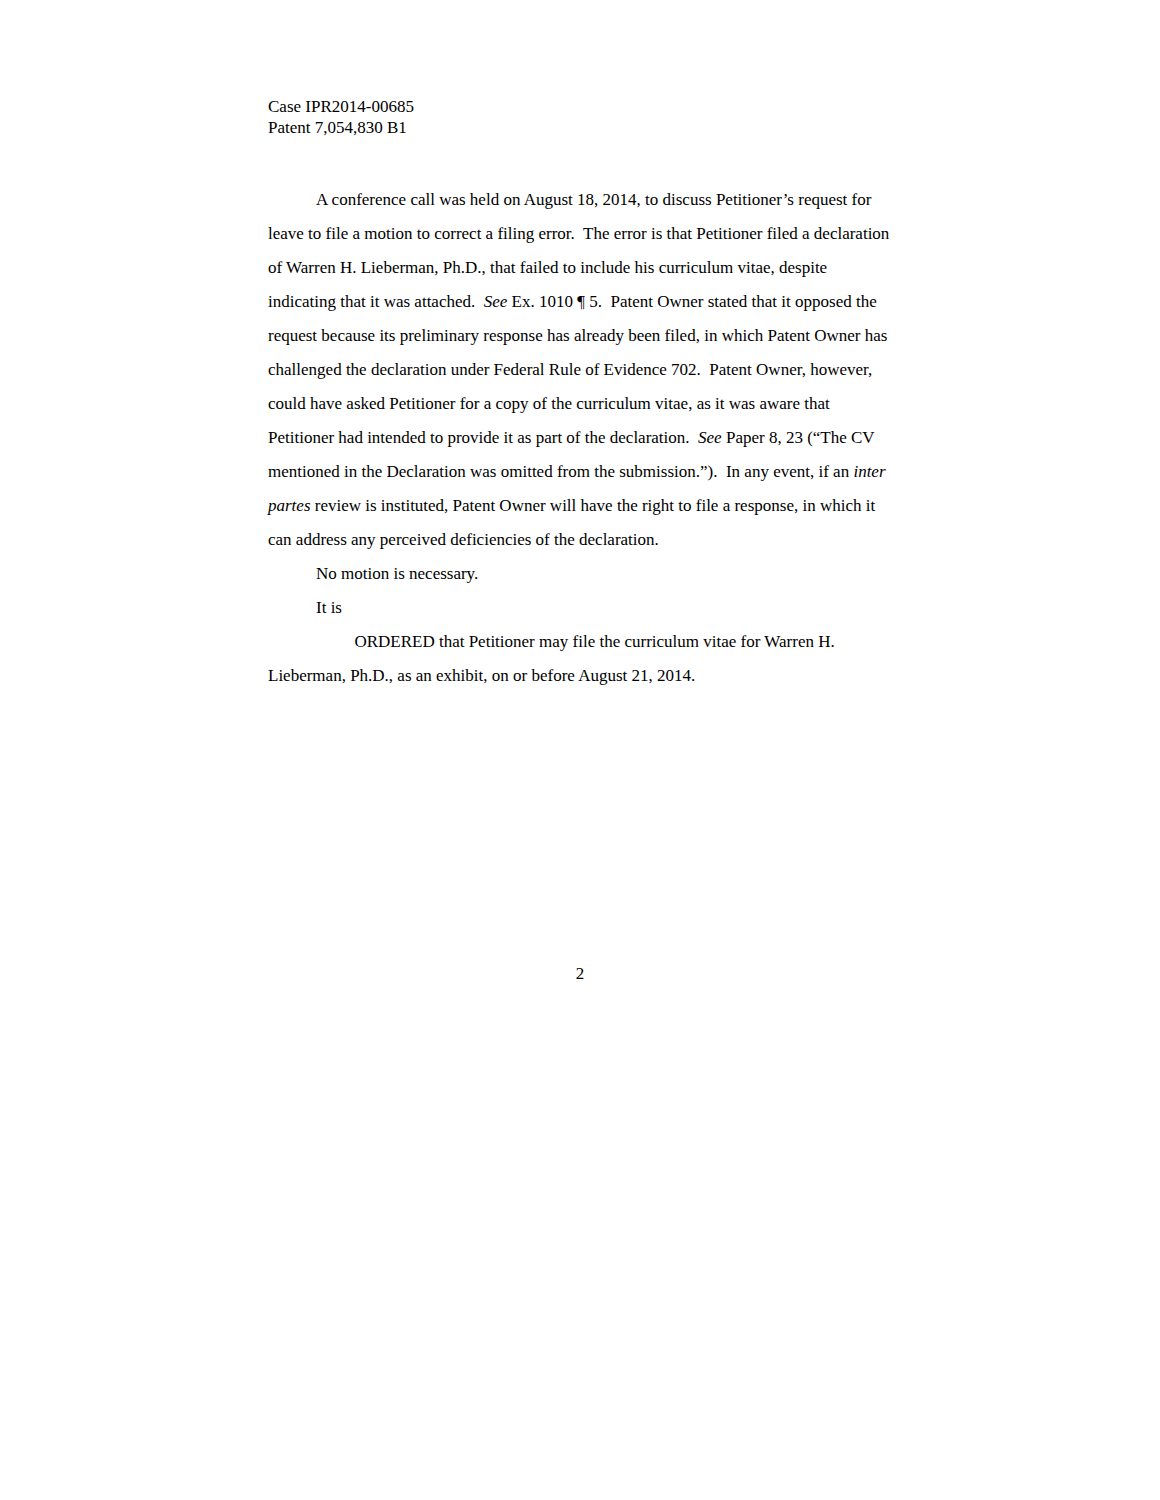Case IPR2014-00685
Patent 7,054,830 B1
A conference call was held on August 18, 2014, to discuss Petitioner’s request for leave to file a motion to correct a filing error. The error is that Petitioner filed a declaration of Warren H. Lieberman, Ph.D., that failed to include his curriculum vitae, despite indicating that it was attached. See Ex. 1010 ¶ 5. Patent Owner stated that it opposed the request because its preliminary response has already been filed, in which Patent Owner has challenged the declaration under Federal Rule of Evidence 702. Patent Owner, however, could have asked Petitioner for a copy of the curriculum vitae, as it was aware that Petitioner had intended to provide it as part of the declaration. See Paper 8, 23 (“The CV mentioned in the Declaration was omitted from the submission.”). In any event, if an inter partes review is instituted, Patent Owner will have the right to file a response, in which it can address any perceived deficiencies of the declaration.
No motion is necessary.
It is
ORDERED that Petitioner may file the curriculum vitae for Warren H. Lieberman, Ph.D., as an exhibit, on or before August 21, 2014.
2